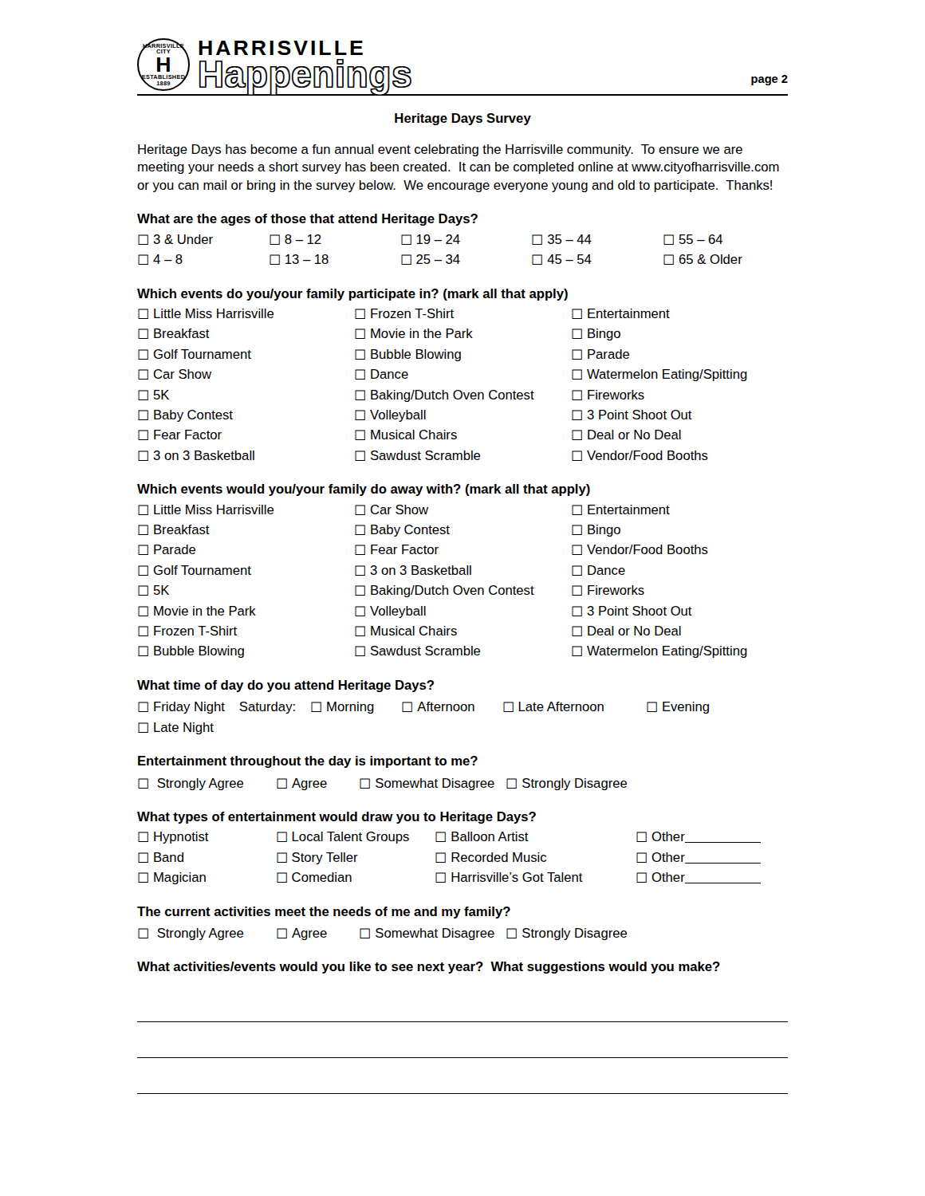HARRISVILLE CITY
H
ESTABLISHED 1889
HARRISVILLE
Happenings
page 2
Heritage Days Survey
Heritage Days has become a fun annual event celebrating the Harrisville community. To ensure we are meeting your needs a short survey has been created. It can be completed online at www.cityofharrisville.com or you can mail or bring in the survey below. We encourage everyone young and old to participate. Thanks!
What are the ages of those that attend Heritage Days?
3 & Under
8 – 12
19 – 24
35 – 44
55 – 64
4 – 8
13 – 18
25 – 34
45 – 54
65 & Older
Which events do you/your family participate in? (mark all that apply)
Little Miss Harrisville
Breakfast
Golf Tournament
Car Show
5K
Baby Contest
Fear Factor
3 on 3 Basketball
Frozen T-Shirt
Movie in the Park
Bubble Blowing
Dance
Baking/Dutch Oven Contest
Volleyball
Musical Chairs
Sawdust Scramble
Entertainment
Bingo
Parade
Watermelon Eating/Spitting
Fireworks
3 Point Shoot Out
Deal or No Deal
Vendor/Food Booths
Which events would you/your family do away with? (mark all that apply)
Little Miss Harrisville
Breakfast
Parade
Golf Tournament
5K
Movie in the Park
Frozen T-Shirt
Bubble Blowing
Car Show
Baby Contest
Fear Factor
3 on 3 Basketball
Baking/Dutch Oven Contest
Volleyball
Musical Chairs
Sawdust Scramble
Entertainment
Bingo
Vendor/Food Booths
Dance
Fireworks
3 Point Shoot Out
Deal or No Deal
Watermelon Eating/Spitting
What time of day do you attend Heritage Days?
Friday Night Saturday: Morning Afternoon Late Afternoon Evening Late Night
Entertainment throughout the day is important to me?
Strongly Agree Agree Somewhat Disagree Strongly Disagree
What types of entertainment would draw you to Heritage Days?
Hypnotist
Local Talent Groups
Balloon Artist
Other
Band
Story Teller
Recorded Music
Other
Magician
Comedian
Harrisville’s Got Talent
Other
The current activities meet the needs of me and my family?
Strongly Agree Agree Somewhat Disagree Strongly Disagree
What activities/events would you like to see next year? What suggestions would you make?